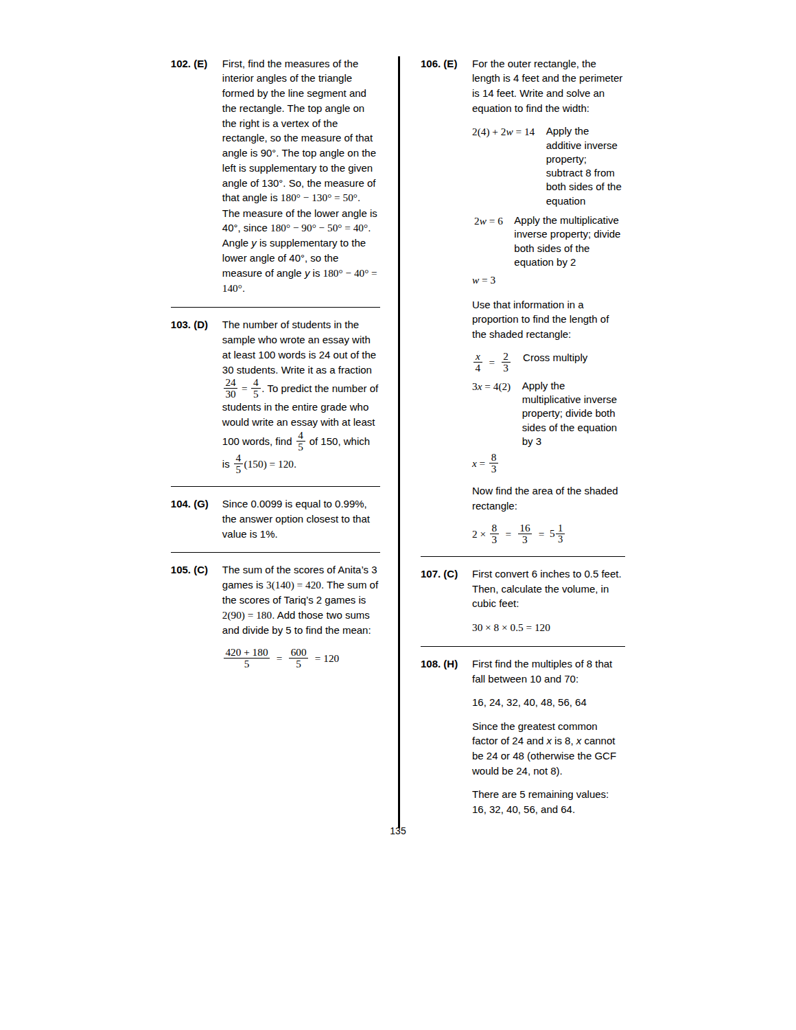102. (E)
First, find the measures of the interior angles of the triangle formed by the line segment and the rectangle. The top angle on the right is a vertex of the rectangle, so the measure of that angle is 90°. The top angle on the left is supplementary to the given angle of 130°. So, the measure of that angle is 180° − 130° = 50°. The measure of the lower angle is 40°, since 180° − 90° − 50° = 40°. Angle y is supplementary to the lower angle of 40°, so the measure of angle y is 180° − 40° = 140°.
103. (D)
The number of students in the sample who wrote an essay with at least 100 words is 24 out of the 30 students. Write it as a fraction 2430 = 45. To predict the number of students in the entire grade who would write an essay with at least 100 words, find 45 of 150, which is 45(150) = 120.
104. (G)
Since 0.0099 is equal to 0.99%, the answer option closest to that value is 1%.
105. (C)
The sum of the scores of Anita’s 3 games is 3(140) = 420. The sum of the scores of Tariq’s 2 games is 2(90) = 180. Add those two sums and divide by 5 to find the mean:
420 + 1805 = 6005 = 120
106. (E)
For the outer rectangle, the length is 4 feet and the perimeter is 14 feet. Write and solve an equation to find the width:
2(4) + 2w = 14
Apply the additive inverse property; subtract 8 from both sides of the equation
2w = 6
Apply the multiplicative inverse property; divide both sides of the equation by 2
w = 3
Use that information in a proportion to find the length of the shaded rectangle:
x 4 = 23
Cross multiply
3x = 4(2)
Apply the multiplicative inverse property; divide both sides of the equation by 3
x = 83
Now find the area of the shaded rectangle:
2 × 83 = 163 = 513
107. (C)
First convert 6 inches to 0.5 feet. Then, calculate the volume, in cubic feet:
30 × 8 × 0.5 = 120
108. (H)
First find the multiples of 8 that fall between 10 and 70:
16, 24, 32, 40, 48, 56, 64
Since the greatest common factor of 24 and x is 8, x cannot be 24 or 48 (otherwise the GCF would be 24, not 8).
There are 5 remaining values: 16, 32, 40, 56, and 64.
135